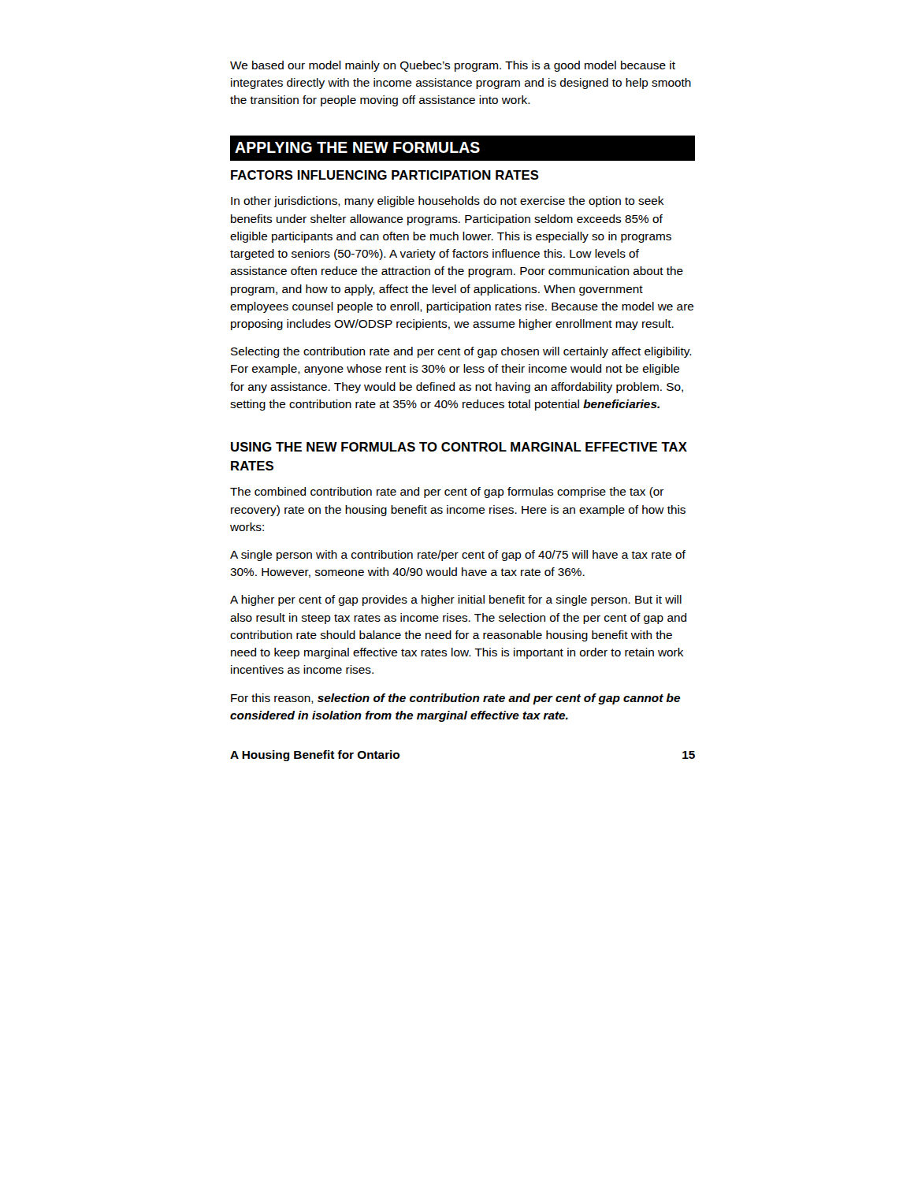We based our model mainly on Quebec’s program. This is a good model because it integrates directly with the income assistance program and is designed to help smooth the transition for people moving off assistance into work.
Applying the New Formulas
Factors Influencing Participation Rates
In other jurisdictions, many eligible households do not exercise the option to seek benefits under shelter allowance programs. Participation seldom exceeds 85% of eligible participants and can often be much lower. This is especially so in programs targeted to seniors (50-70%). A variety of factors influence this. Low levels of assistance often reduce the attraction of the program. Poor communication about the program, and how to apply, affect the level of applications. When government employees counsel people to enroll, participation rates rise. Because the model we are proposing includes OW/ODSP recipients, we assume higher enrollment may result.
Selecting the contribution rate and per cent of gap chosen will certainly affect eligibility. For example, anyone whose rent is 30% or less of their income would not be eligible for any assistance. They would be defined as not having an affordability problem. So, setting the contribution rate at 35% or 40% reduces total potential beneficiaries.
Using the New Formulas to Control Marginal Effective Tax Rates
The combined contribution rate and per cent of gap formulas comprise the tax (or recovery) rate on the housing benefit as income rises. Here is an example of how this works:
A single person with a contribution rate/per cent of gap of 40/75 will have a tax rate of 30%. However, someone with 40/90 would have a tax rate of 36%.
A higher per cent of gap provides a higher initial benefit for a single person. But it will also result in steep tax rates as income rises. The selection of the per cent of gap and contribution rate should balance the need for a reasonable housing benefit with the need to keep marginal effective tax rates low. This is important in order to retain work incentives as income rises.
For this reason, selection of the contribution rate and per cent of gap cannot be considered in isolation from the marginal effective tax rate.
A Housing Benefit for Ontario 15